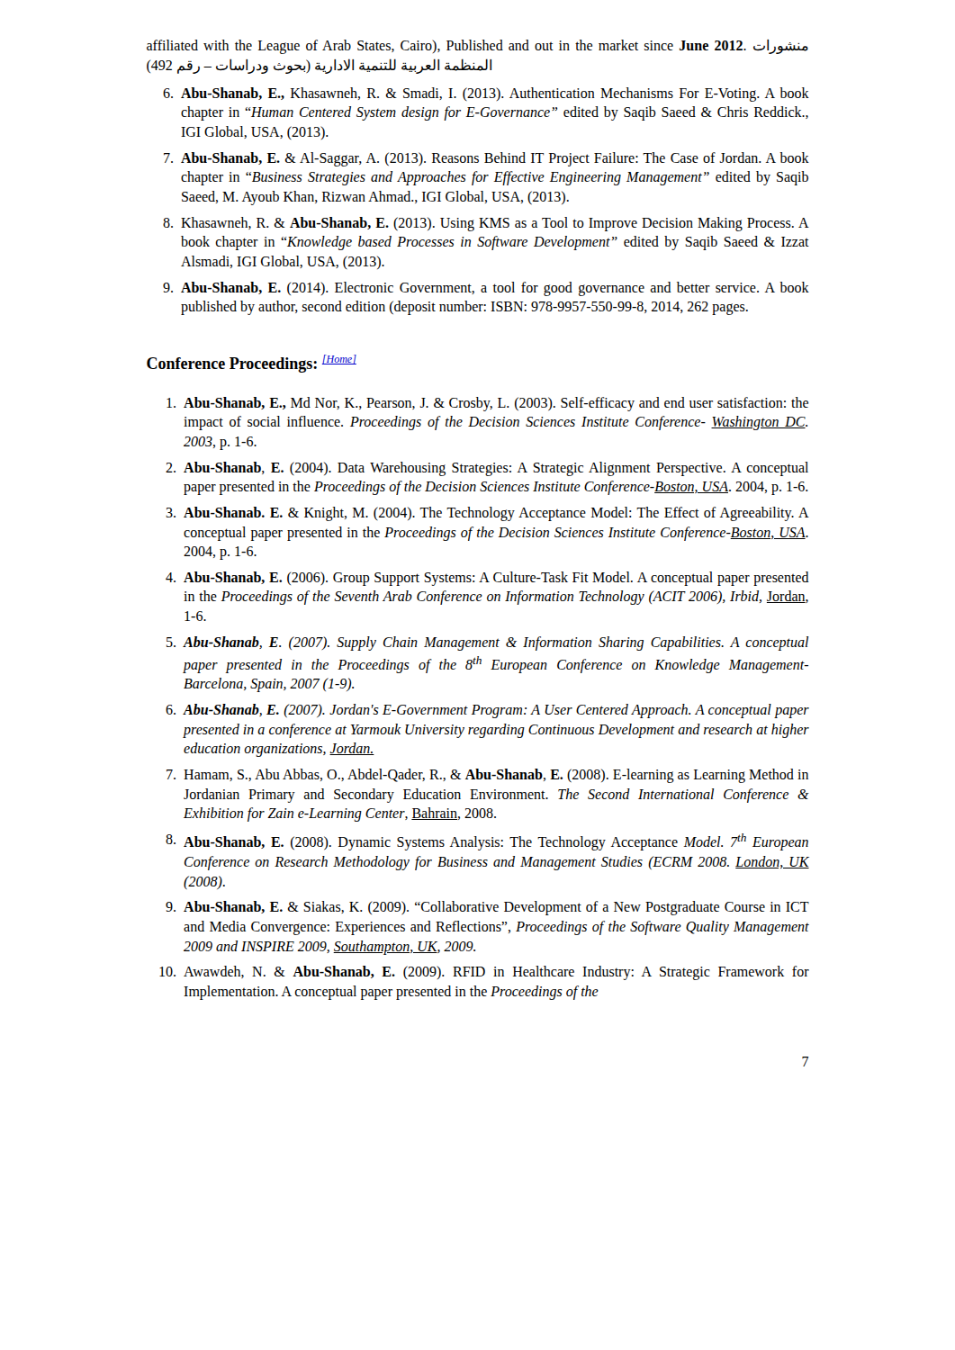affiliated with the League of Arab States, Cairo), Published and out in the market since June 2012. منشورات المنظمة العربية للتنمية الادارية (بحوث ودراسات – رقم 492)
Abu-Shanab, E., Khasawneh, R. & Smadi, I. (2013). Authentication Mechanisms For E-Voting. A book chapter in “Human Centered System design for E-Governance” edited by Saqib Saeed & Chris Reddick., IGI Global, USA, (2013).
Abu-Shanab, E. & Al-Saggar, A. (2013). Reasons Behind IT Project Failure: The Case of Jordan. A book chapter in “Business Strategies and Approaches for Effective Engineering Management” edited by Saqib Saeed, M. Ayoub Khan, Rizwan Ahmad., IGI Global, USA, (2013).
Khasawneh, R. & Abu-Shanab, E. (2013). Using KMS as a Tool to Improve Decision Making Process. A book chapter in “Knowledge based Processes in Software Development” edited by Saqib Saeed & Izzat Alsmadi, IGI Global, USA, (2013).
Abu-Shanab, E. (2014). Electronic Government, a tool for good governance and better service. A book published by author, second edition (deposit number: ISBN: 978-9957-550-99-8, 2014, 262 pages.
Conference Proceedings: [Home]
Abu-Shanab, E., Md Nor, K., Pearson, J. & Crosby, L. (2003). Self-efficacy and end user satisfaction: the impact of social influence. Proceedings of the Decision Sciences Institute Conference- Washington DC. 2003, p. 1-6.
Abu-Shanab, E. (2004). Data Warehousing Strategies: A Strategic Alignment Perspective. A conceptual paper presented in the Proceedings of the Decision Sciences Institute Conference-Boston, USA. 2004, p. 1-6.
Abu-Shanab. E. & Knight, M. (2004). The Technology Acceptance Model: The Effect of Agreeability. A conceptual paper presented in the Proceedings of the Decision Sciences Institute Conference-Boston, USA. 2004, p. 1-6.
Abu-Shanab, E. (2006). Group Support Systems: A Culture-Task Fit Model. A conceptual paper presented in the Proceedings of the Seventh Arab Conference on Information Technology (ACIT 2006), Irbid, Jordan, 1-6.
Abu-Shanab, E. (2007). Supply Chain Management & Information Sharing Capabilities. A conceptual paper presented in the Proceedings of the 8th European Conference on Knowledge Management- Barcelona, Spain, 2007 (1-9).
Abu-Shanab, E. (2007). Jordan's E-Government Program: A User Centered Approach. A conceptual paper presented in a conference at Yarmouk University regarding Continuous Development and research at higher education organizations, Jordan.
Hamam, S., Abu Abbas, O., Abdel-Qader, R., & Abu-Shanab, E. (2008). E-learning as Learning Method in Jordanian Primary and Secondary Education Environment. The Second International Conference & Exhibition for Zain e-Learning Center, Bahrain, 2008.
Abu-Shanab, E. (2008). Dynamic Systems Analysis: The Technology Acceptance Model. 7th European Conference on Research Methodology for Business and Management Studies (ECRM 2008. London, UK (2008).
Abu-Shanab, E. & Siakas, K. (2009). “Collaborative Development of a New Postgraduate Course in ICT and Media Convergence: Experiences and Reflections”, Proceedings of the Software Quality Management 2009 and INSPIRE 2009, Southampton, UK, 2009.
Awawdeh, N. & Abu-Shanab, E. (2009). RFID in Healthcare Industry: A Strategic Framework for Implementation. A conceptual paper presented in the Proceedings of the
7